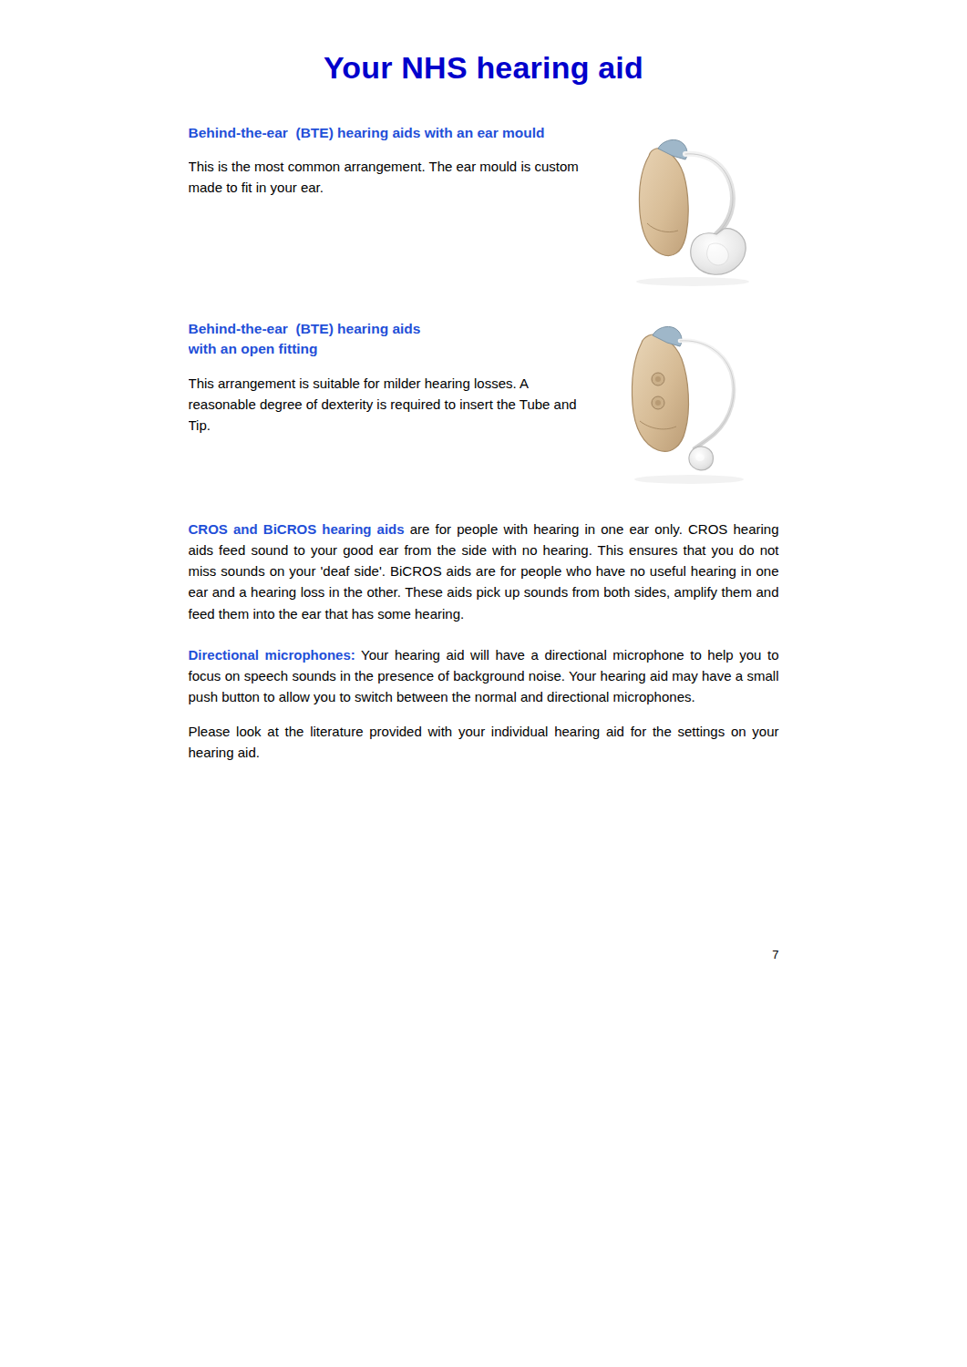Your NHS hearing aid
Behind-the-ear (BTE) hearing aids with an ear mould
This is the most common arrangement. The ear mould is custom made to fit in your ear.
Behind-the-ear (BTE) hearing aids
with an open fitting
This arrangement is suitable for milder hearing losses. A reasonable degree of dexterity is required to insert the Tube and Tip.
CROS and BiCROS hearing aids are for people with hearing in one ear only. CROS hearing aids feed sound to your good ear from the side with no hearing. This ensures that you do not miss sounds on your 'deaf side'. BiCROS aids are for people who have no useful hearing in one ear and a hearing loss in the other. These aids pick up sounds from both sides, amplify them and feed them into the ear that has some hearing.
Directional microphones: Your hearing aid will have a directional microphone to help you to focus on speech sounds in the presence of background noise. Your hearing aid may have a small push button to allow you to switch between the normal and directional microphones.
Please look at the literature provided with your individual hearing aid for the settings on your hearing aid.
7